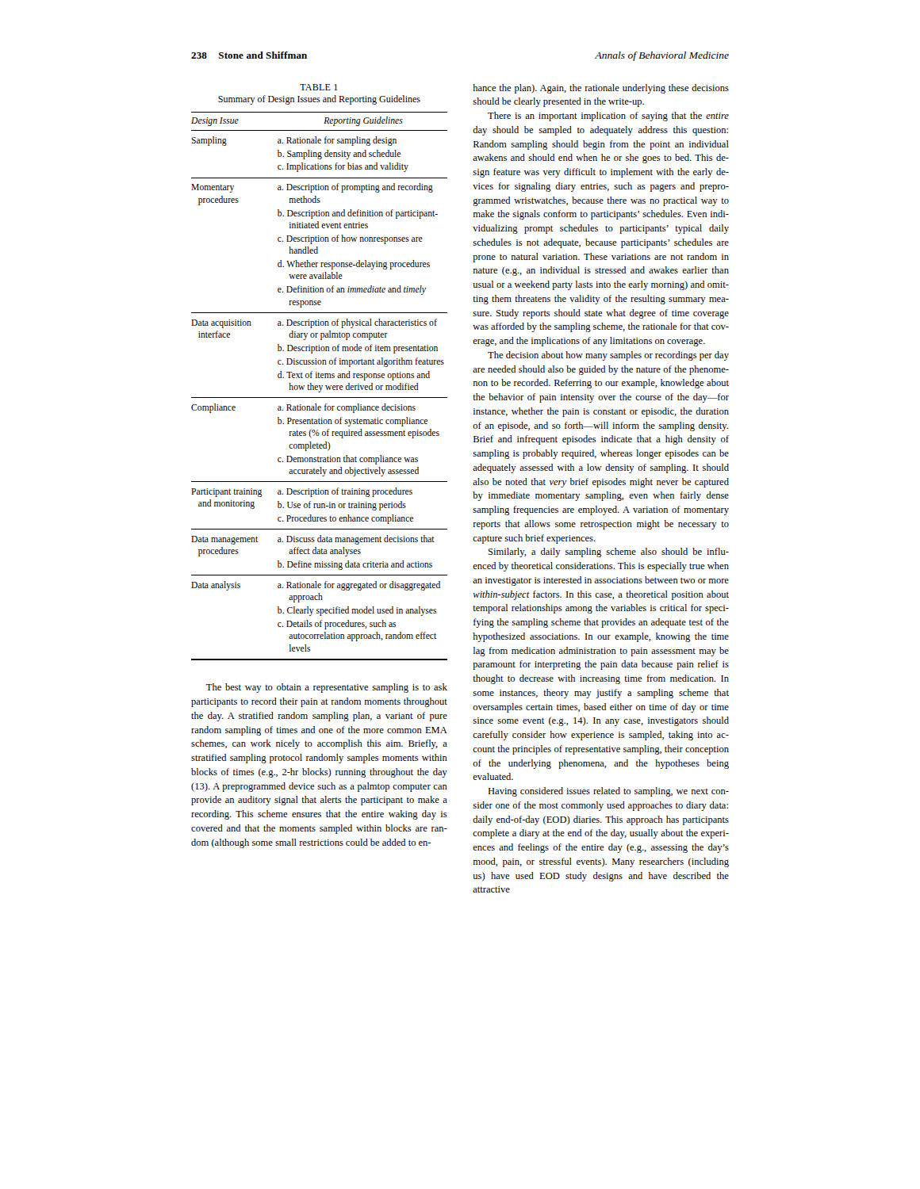238 Stone and Shiffman
Annals of Behavioral Medicine
TABLE 1 Summary of Design Issues and Reporting Guidelines
| Design Issue | Reporting Guidelines |
| --- | --- |
| Sampling | a. Rationale for sampling design b. Sampling density and schedule c. Implications for bias and validity |
| Momentary procedures | a. Description of prompting and recording methods b. Description and definition of participant-initiated event entries c. Description of how nonresponses are handled d. Whether response-delaying procedures were available e. Definition of an immediate and timely response |
| Data acquisition interface | a. Description of physical characteristics of diary or palmtop computer b. Description of mode of item presentation c. Discussion of important algorithm features d. Text of items and response options and how they were derived or modified |
| Compliance | a. Rationale for compliance decisions b. Presentation of systematic compliance rates (% of required assessment episodes completed) c. Demonstration that compliance was accurately and objectively assessed |
| Participant training and monitoring | a. Description of training procedures b. Use of run-in or training periods c. Procedures to enhance compliance |
| Data management procedures | a. Discuss data management decisions that affect data analyses b. Define missing data criteria and actions |
| Data analysis | a. Rationale for aggregated or disaggregated approach b. Clearly specified model used in analyses c. Details of procedures, such as autocorrelation approach, random effect levels |
The best way to obtain a representative sampling is to ask participants to record their pain at random moments throughout the day. A stratified random sampling plan, a variant of pure random sampling of times and one of the more common EMA schemes, can work nicely to accomplish this aim. Briefly, a stratified sampling protocol randomly samples moments within blocks of times (e.g., 2-hr blocks) running throughout the day (13). A preprogrammed device such as a palmtop computer can provide an auditory signal that alerts the participant to make a recording. This scheme ensures that the entire waking day is covered and that the moments sampled within blocks are random (although some small restrictions could be added to en-
hance the plan). Again, the rationale underlying these decisions should be clearly presented in the write-up.
There is an important implication of saying that the entire day should be sampled to adequately address this question: Random sampling should begin from the point an individual awakens and should end when he or she goes to bed. This design feature was very difficult to implement with the early devices for signaling diary entries, such as pagers and preprogrammed wristwatches, because there was no practical way to make the signals conform to participants’ schedules. Even individualizing prompt schedules to participants’ typical daily schedules is not adequate, because participants’ schedules are prone to natural variation. These variations are not random in nature (e.g., an individual is stressed and awakes earlier than usual or a weekend party lasts into the early morning) and omitting them threatens the validity of the resulting summary measure. Study reports should state what degree of time coverage was afforded by the sampling scheme, the rationale for that coverage, and the implications of any limitations on coverage.
The decision about how many samples or recordings per day are needed should also be guided by the nature of the phenomenon to be recorded. Referring to our example, knowledge about the behavior of pain intensity over the course of the day—for instance, whether the pain is constant or episodic, the duration of an episode, and so forth—will inform the sampling density. Brief and infrequent episodes indicate that a high density of sampling is probably required, whereas longer episodes can be adequately assessed with a low density of sampling. It should also be noted that very brief episodes might never be captured by immediate momentary sampling, even when fairly dense sampling frequencies are employed. A variation of momentary reports that allows some retrospection might be necessary to capture such brief experiences.
Similarly, a daily sampling scheme also should be influenced by theoretical considerations. This is especially true when an investigator is interested in associations between two or more within-subject factors. In this case, a theoretical position about temporal relationships among the variables is critical for specifying the sampling scheme that provides an adequate test of the hypothesized associations. In our example, knowing the time lag from medication administration to pain assessment may be paramount for interpreting the pain data because pain relief is thought to decrease with increasing time from medication. In some instances, theory may justify a sampling scheme that oversamples certain times, based either on time of day or time since some event (e.g., 14). In any case, investigators should carefully consider how experience is sampled, taking into account the principles of representative sampling, their conception of the underlying phenomena, and the hypotheses being evaluated.
Having considered issues related to sampling, we next consider one of the most commonly used approaches to diary data: daily end-of-day (EOD) diaries. This approach has participants complete a diary at the end of the day, usually about the experiences and feelings of the entire day (e.g., assessing the day’s mood, pain, or stressful events). Many researchers (including us) have used EOD study designs and have described the attractive